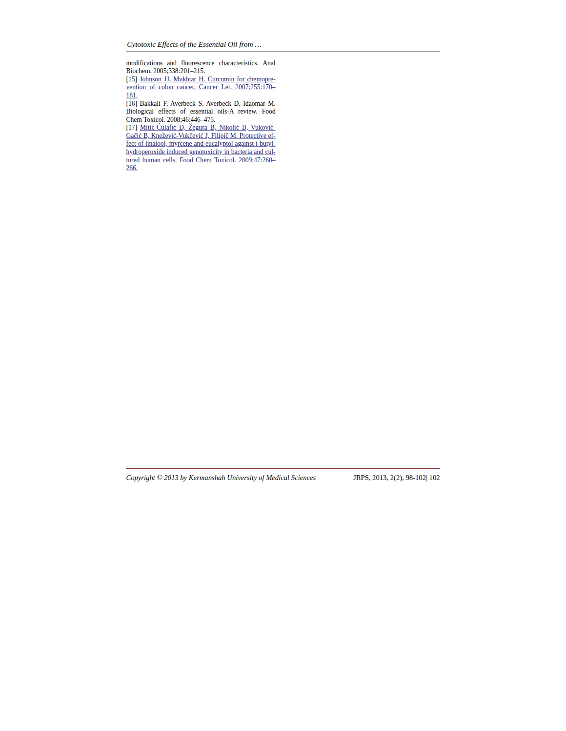Cytotoxic Effects of the Essential Oil from …
modifications and fluorescence characteristics. Anal Biochem. 2005;338:201–215.
[15] Johnson JJ, Mukhtar H. Curcumin for chemoprevention of colon cancer. Cancer Let. 2007;255:170–181.
[16] Bakkali F, Averbeck S, Averbeck D, Idaomar M. Biological effects of essential oils-A review. Food Chem Toxicol. 2008;46:446–475.
[17] Mitić-Ćulafić D, Žegura B, Nikolić B, Vuković-Gačić B, Knežević-Vukčević J, Filipič M. Protective effect of linalool, myrcene and eucalyptol against t-butylhydroperoxide induced genotoxicity in bacteria and cultured human cells. Food Chem Toxicol. 2009;47:260–266.
Copyright © 2013 by Kermanshah University of Medical Sciences
JRPS, 2013, 2(2), 98-102| 102